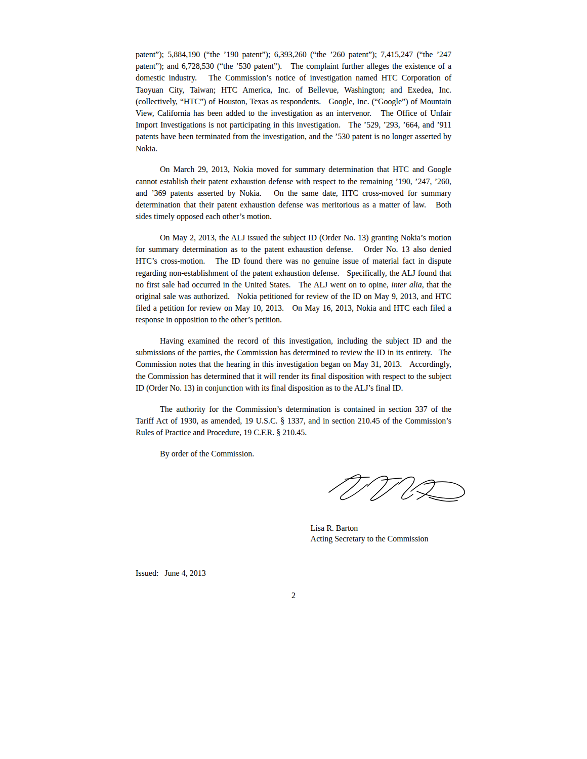patent”); 5,884,190 (“the ’190 patent”); 6,393,260 (“the ’260 patent”); 7,415,247 (“the ’247 patent”); and 6,728,530 (“the ’530 patent”). The complaint further alleges the existence of a domestic industry. The Commission’s notice of investigation named HTC Corporation of Taoyuan City, Taiwan; HTC America, Inc. of Bellevue, Washington; and Exedea, Inc. (collectively, “HTC”) of Houston, Texas as respondents. Google, Inc. (“Google”) of Mountain View, California has been added to the investigation as an intervenor. The Office of Unfair Import Investigations is not participating in this investigation. The ’529, ’293, ’664, and ’911 patents have been terminated from the investigation, and the ’530 patent is no longer asserted by Nokia.
On March 29, 2013, Nokia moved for summary determination that HTC and Google cannot establish their patent exhaustion defense with respect to the remaining ’190, ’247, ’260, and ’369 patents asserted by Nokia. On the same date, HTC cross-moved for summary determination that their patent exhaustion defense was meritorious as a matter of law. Both sides timely opposed each other’s motion.
On May 2, 2013, the ALJ issued the subject ID (Order No. 13) granting Nokia’s motion for summary determination as to the patent exhaustion defense. Order No. 13 also denied HTC’s cross-motion. The ID found there was no genuine issue of material fact in dispute regarding non-establishment of the patent exhaustion defense. Specifically, the ALJ found that no first sale had occurred in the United States. The ALJ went on to opine, inter alia, that the original sale was authorized. Nokia petitioned for review of the ID on May 9, 2013, and HTC filed a petition for review on May 10, 2013. On May 16, 2013, Nokia and HTC each filed a response in opposition to the other’s petition.
Having examined the record of this investigation, including the subject ID and the submissions of the parties, the Commission has determined to review the ID in its entirety. The Commission notes that the hearing in this investigation began on May 31, 2013. Accordingly, the Commission has determined that it will render its final disposition with respect to the subject ID (Order No. 13) in conjunction with its final disposition as to the ALJ’s final ID.
The authority for the Commission’s determination is contained in section 337 of the Tariff Act of 1930, as amended, 19 U.S.C. § 1337, and in section 210.45 of the Commission’s Rules of Practice and Procedure, 19 C.F.R. § 210.45.
By order of the Commission.
Lisa R. Barton
Acting Secretary to the Commission
Issued: June 4, 2013
2